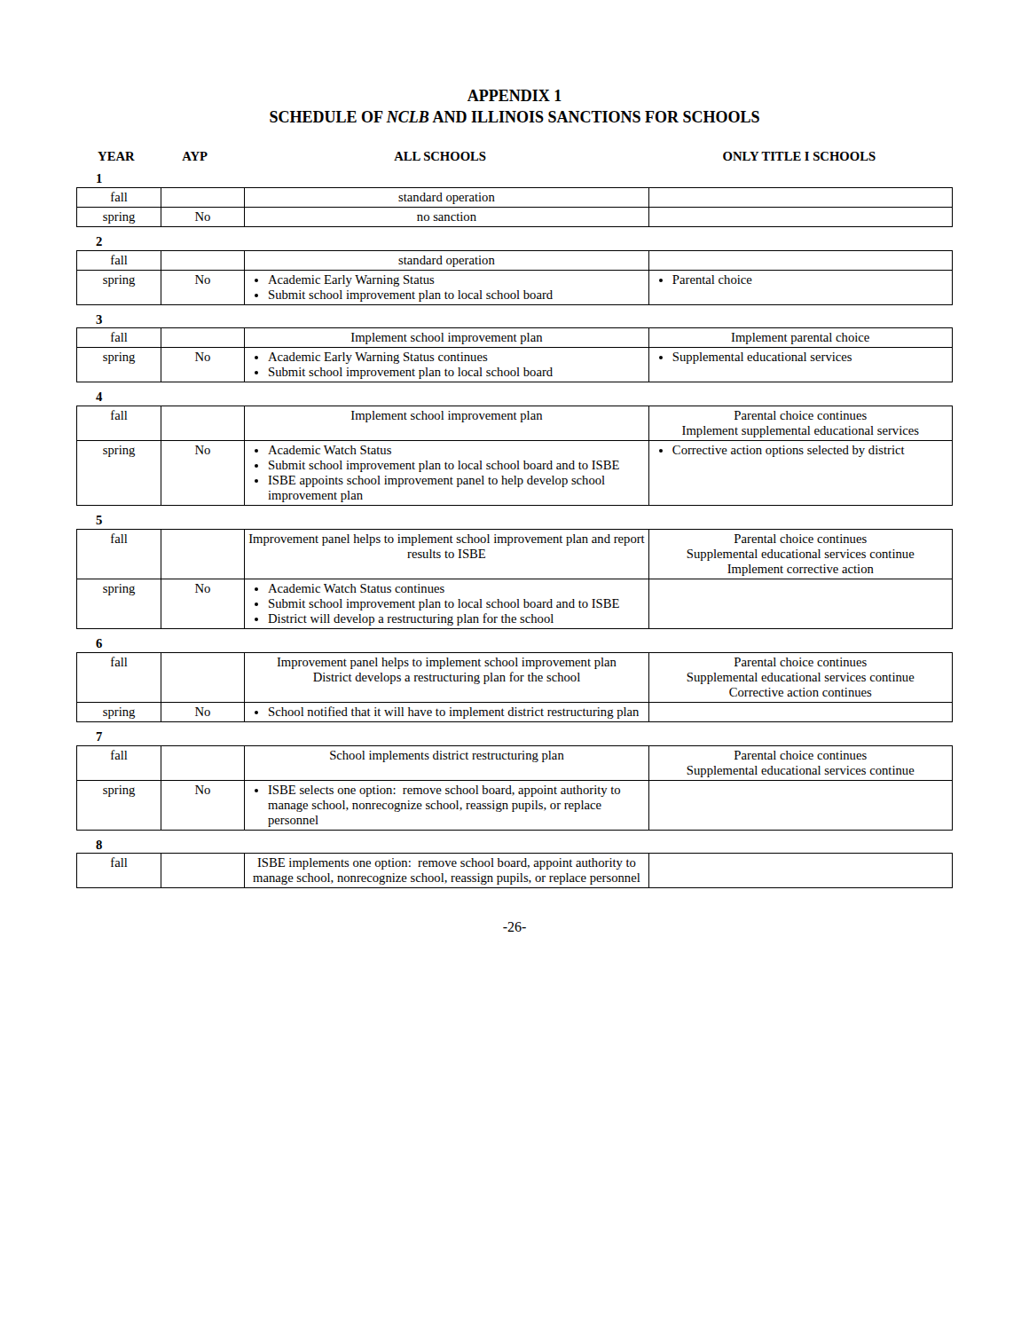APPENDIX 1
SCHEDULE OF NCLB AND ILLINOIS SANCTIONS FOR SCHOOLS
YEAR
AYP
ALL SCHOOLS
ONLY TITLE I SCHOOLS
1
| fall | | standard operation | |
| spring | No | no sanction | |
2
| fall | | standard operation | |
| spring | No | Academic Early Warning Status Submit school improvement plan to local school board | Parental choice |
3
| fall | | Implement school improvement plan | Implement parental choice |
| spring | No | Academic Early Warning Status continues Submit school improvement plan to local school board | Supplemental educational services |
4
| fall | | Implement school improvement plan | Parental choice continues Implement supplemental educational services |
| spring | No | Academic Watch Status Submit school improvement plan to local school board and to ISBE ISBE appoints school improvement panel to help develop school improvement plan | Corrective action options selected by district |
5
| fall | | Improvement panel helps to implement school improvement plan and report results to ISBE | Parental choice continues Supplemental educational services continue Implement corrective action |
| spring | No | Academic Watch Status continues Submit school improvement plan to local school board and to ISBE District will develop a restructuring plan for the school | |
6
| fall | | Improvement panel helps to implement school improvement plan District develops a restructuring plan for the school | Parental choice continues Supplemental educational services continue Corrective action continues |
| spring | No | School notified that it will have to implement district restructuring plan | |
7
| fall | | School implements district restructuring plan | Parental choice continues Supplemental educational services continue |
| spring | No | ISBE selects one option: remove school board, appoint authority to manage school, nonrecognize school, reassign pupils, or replace personnel | |
8
| fall | | ISBE implements one option: remove school board, appoint authority to manage school, nonrecognize school, reassign pupils, or replace personnel | |
-26-